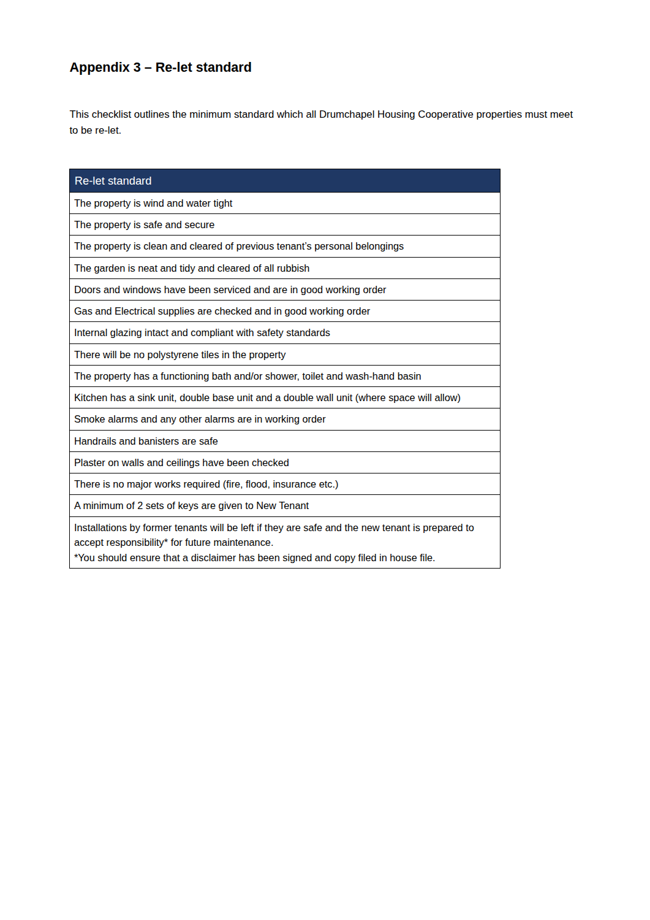Appendix 3 – Re-let standard
This checklist outlines the minimum standard which all Drumchapel Housing Cooperative properties must meet to be re-let.
| Re-let standard |
| --- |
| The property is wind and water tight |
| The property is safe and secure |
| The property is clean and cleared of previous tenant’s personal belongings |
| The garden is neat and tidy and cleared of all rubbish |
| Doors and windows have been serviced and are in good working order |
| Gas and Electrical supplies are checked and in good working order |
| Internal glazing intact and compliant with safety standards |
| There will be no polystyrene tiles in the property |
| The property has a functioning bath and/or shower, toilet and wash-hand basin |
| Kitchen has a sink unit, double base unit and a double wall unit (where space will allow) |
| Smoke alarms and any other alarms are in working order |
| Handrails and banisters are safe |
| Plaster on walls and ceilings have been checked |
| There is no major works required (fire, flood, insurance etc.) |
| A minimum of 2 sets of keys are given to New Tenant |
| Installations by former tenants will be left if they are safe and the new tenant is prepared to accept responsibility* for future maintenance. *You should ensure that a disclaimer has been signed and copy filed in house file. |